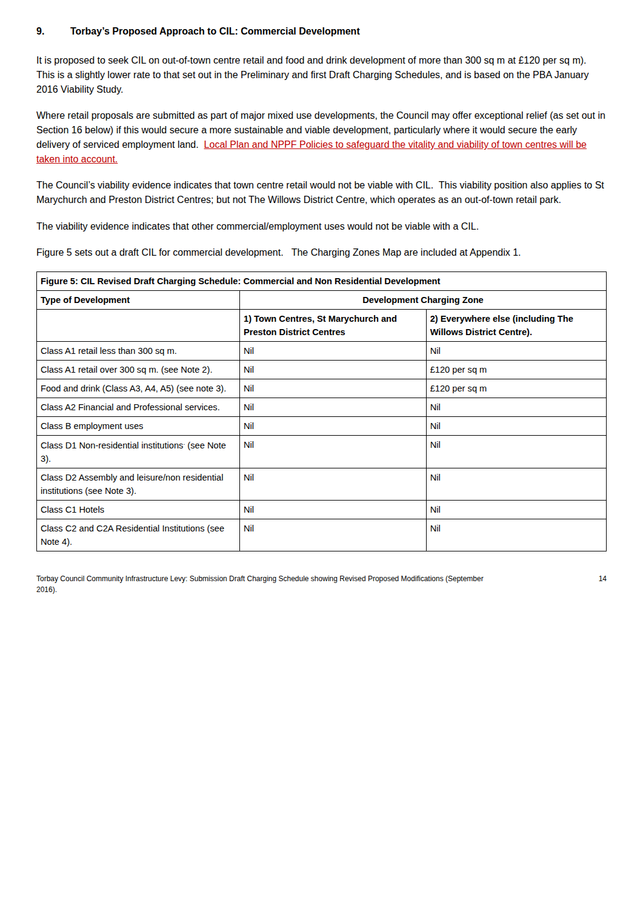9. Torbay’s Proposed Approach to CIL: Commercial Development
It is proposed to seek CIL on out-of-town centre retail and food and drink development of more than 300 sq m at £120 per sq m). This is a slightly lower rate to that set out in the Preliminary and first Draft Charging Schedules, and is based on the PBA January 2016 Viability Study.
Where retail proposals are submitted as part of major mixed use developments, the Council may offer exceptional relief (as set out in Section 16 below) if this would secure a more sustainable and viable development, particularly where it would secure the early delivery of serviced employment land. Local Plan and NPPF Policies to safeguard the vitality and viability of town centres will be taken into account.
The Council’s viability evidence indicates that town centre retail would not be viable with CIL. This viability position also applies to St Marychurch and Preston District Centres; but not The Willows District Centre, which operates as an out-of-town retail park.
The viability evidence indicates that other commercial/employment uses would not be viable with a CIL.
Figure 5 sets out a draft CIL for commercial development. The Charging Zones Map are included at Appendix 1.
| Figure 5: CIL Revised Draft Charging Schedule: Commercial and Non Residential Development |
| Type of Development | Development Charging Zone |
| | 1) Town Centres, St Marychurch and Preston District Centres | 2) Everywhere else (including The Willows District Centre). |
| Class A1 retail less than 300 sq m. | Nil | Nil |
| Class A1 retail over 300 sq m. (see Note 2). | Nil | £120 per sq m |
| Food and drink (Class A3, A4, A5) (see note 3). | Nil | £120 per sq m |
| Class A2 Financial and Professional services. | Nil | Nil |
| Class B employment uses | Nil | Nil |
| Class D1 Non-residential institutions . (see Note 3). | Nil | Nil |
| Class D2 Assembly and leisure/non residential institutions (see Note 3). | Nil | Nil |
| Class C1 Hotels | Nil | Nil |
| Class C2 and C2A Residential Institutions (see Note 4). | Nil | Nil |
Torbay Council Community Infrastructure Levy: Submission Draft Charging Schedule showing Revised Proposed Modifications (September 2016).
14